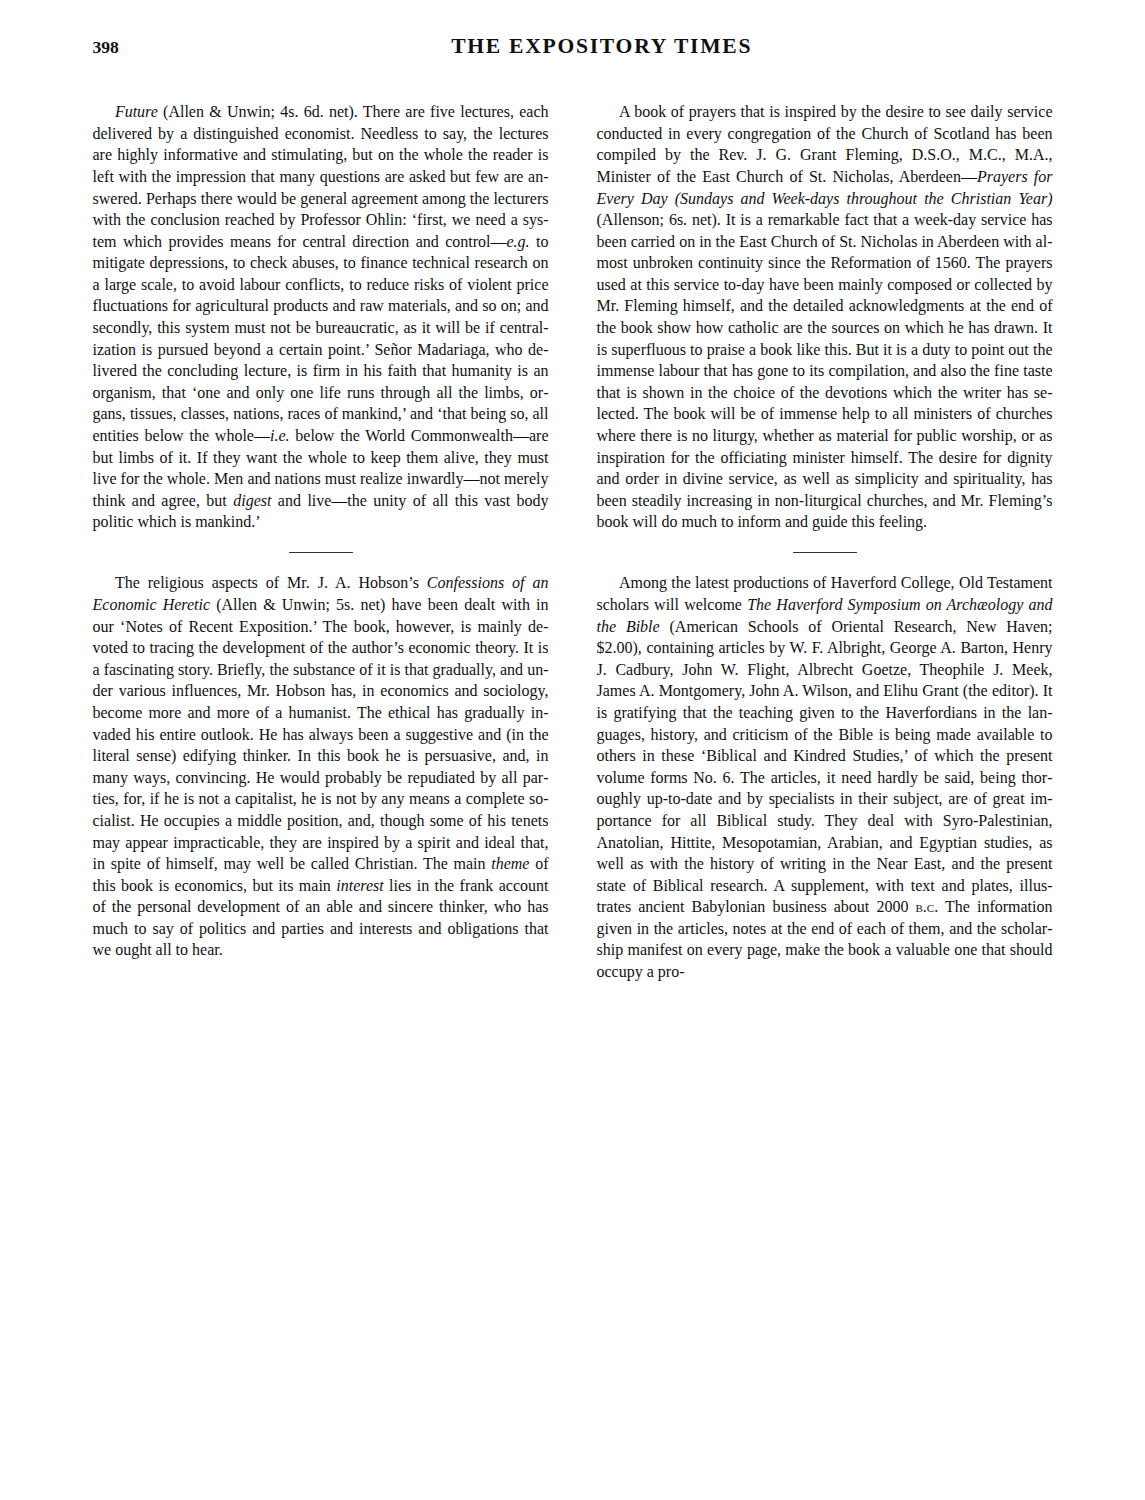398
The Expository Times
Future (Allen & Unwin; 4s. 6d. net). There are five lectures, each delivered by a distinguished economist. Needless to say, the lectures are highly informative and stimulating, but on the whole the reader is left with the impression that many questions are asked but few are answered. Perhaps there would be general agreement among the lecturers with the conclusion reached by Professor Ohlin: ‘first, we need a system which provides means for central direction and control—e.g. to mitigate depressions, to check abuses, to finance technical research on a large scale, to avoid labour conflicts, to reduce risks of violent price fluctuations for agricultural products and raw materials, and so on; and secondly, this system must not be bureaucratic, as it will be if centralization is pursued beyond a certain point.’ Señor Madariaga, who delivered the concluding lecture, is firm in his faith that humanity is an organism, that ‘one and only one life runs through all the limbs, organs, tissues, classes, nations, races of mankind,’ and ‘that being so, all entities below the whole—i.e. below the World Commonwealth—are but limbs of it. If they want the whole to keep them alive, they must live for the whole. Men and nations must realize inwardly—not merely think and agree, but digest and live—the unity of all this vast body politic which is mankind.’
The religious aspects of Mr. J. A. Hobson’s Confessions of an Economic Heretic (Allen & Unwin; 5s. net) have been dealt with in our ‘Notes of Recent Exposition.’ The book, however, is mainly devoted to tracing the development of the author’s economic theory. It is a fascinating story. Briefly, the substance of it is that gradually, and under various influences, Mr. Hobson has, in economics and sociology, become more and more of a humanist. The ethical has gradually invaded his entire outlook. He has always been a suggestive and (in the literal sense) edifying thinker. In this book he is persuasive, and, in many ways, convincing. He would probably be repudiated by all parties, for, if he is not a capitalist, he is not by any means a complete socialist. He occupies a middle position, and, though some of his tenets may appear impracticable, they are inspired by a spirit and ideal that, in spite of himself, may well be called Christian. The main theme of this book is economics, but its main interest lies in the frank account of the personal development of an able and sincere thinker, who has much to say of politics and parties and interests and obligations that we ought all to hear.
A book of prayers that is inspired by the desire to see daily service conducted in every congregation of the Church of Scotland has been compiled by the Rev. J. G. Grant Fleming, D.S.O., M.C., M.A., Minister of the East Church of St. Nicholas, Aberdeen—Prayers for Every Day (Sundays and Week-days throughout the Christian Year) (Allenson; 6s. net). It is a remarkable fact that a week-day service has been carried on in the East Church of St. Nicholas in Aberdeen with almost unbroken continuity since the Reformation of 1560. The prayers used at this service to-day have been mainly composed or collected by Mr. Fleming himself, and the detailed acknowledgments at the end of the book show how catholic are the sources on which he has drawn. It is superfluous to praise a book like this. But it is a duty to point out the immense labour that has gone to its compilation, and also the fine taste that is shown in the choice of the devotions which the writer has selected. The book will be of immense help to all ministers of churches where there is no liturgy, whether as material for public worship, or as inspiration for the officiating minister himself. The desire for dignity and order in divine service, as well as simplicity and spirituality, has been steadily increasing in non-liturgical churches, and Mr. Fleming’s book will do much to inform and guide this feeling.
Among the latest productions of Haverford College, Old Testament scholars will welcome The Haverford Symposium on Archæology and the Bible (American Schools of Oriental Research, New Haven; $2.00), containing articles by W. F. Albright, George A. Barton, Henry J. Cadbury, John W. Flight, Albrecht Goetze, Theophile J. Meek, James A. Montgomery, John A. Wilson, and Elihu Grant (the editor). It is gratifying that the teaching given to the Haverfordians in the languages, history, and criticism of the Bible is being made available to others in these ‘Biblical and Kindred Studies,’ of which the present volume forms No. 6. The articles, it need hardly be said, being thoroughly up-to-date and by specialists in their subject, are of great importance for all Biblical study. They deal with Syro-Palestinian, Anatolian, Hittite, Mesopotamian, Arabian, and Egyptian studies, as well as with the history of writing in the Near East, and the present state of Biblical research. A supplement, with text and plates, illustrates ancient Babylonian business about 2000 b.c. The information given in the articles, notes at the end of each of them, and the scholarship manifest on every page, make the book a valuable one that should occupy a pro-